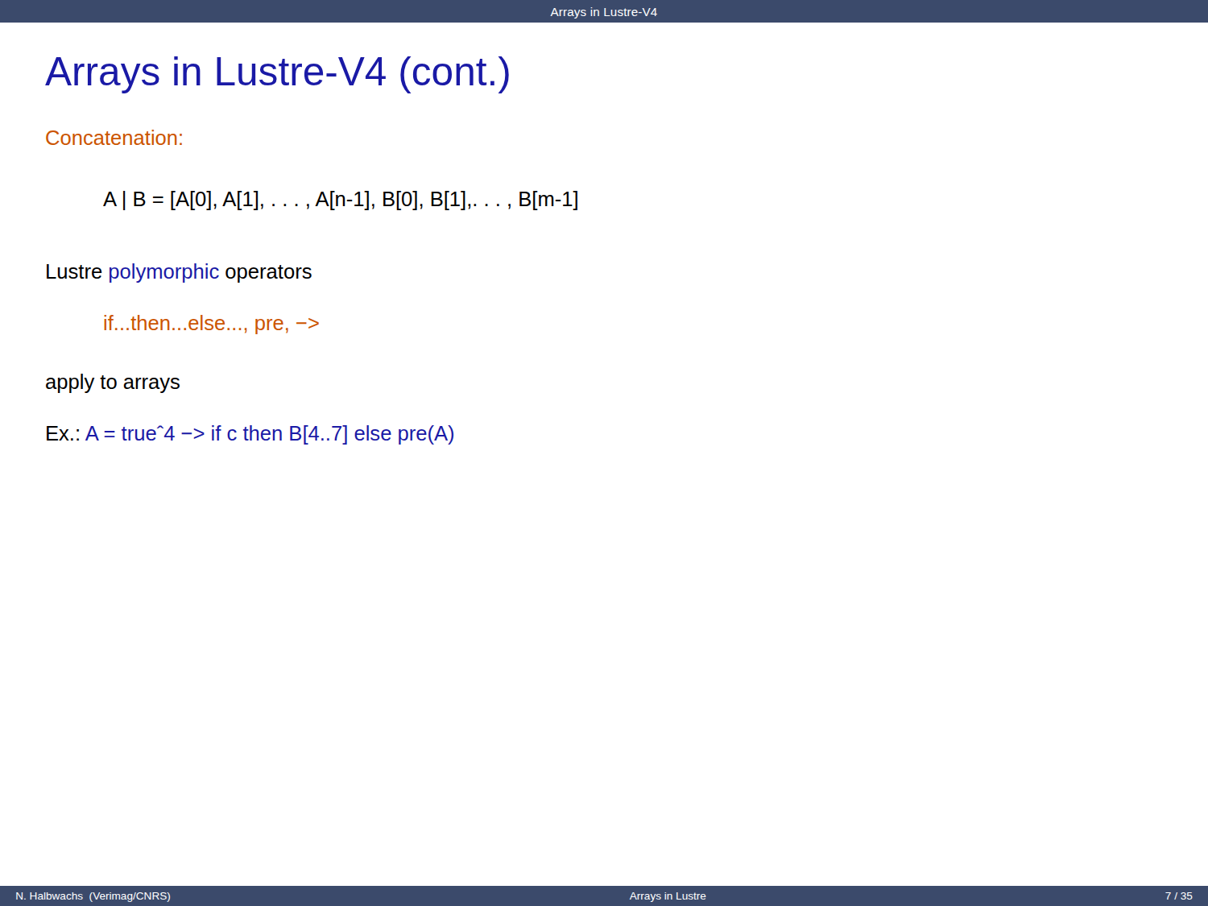Arrays in Lustre-V4
Arrays in Lustre-V4 (cont.)
Concatenation:
A | B = [A[0], A[1], . . . , A[n-1], B[0], B[1],. . . , B[m-1]
Lustre polymorphic operators
if...then...else..., pre, −>
apply to arrays
Ex.: A = trueˆ4 −> if c then B[4..7] else pre(A)
N. Halbwachs (Verimag/CNRS) Arrays in Lustre 7 / 35